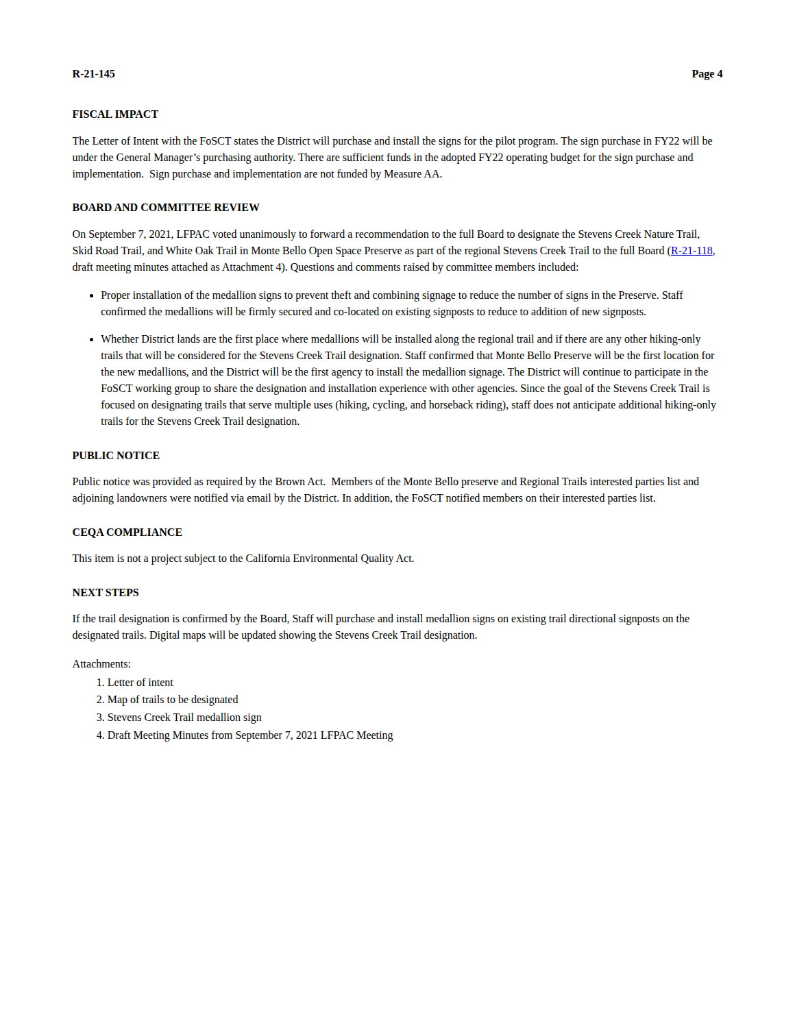R-21-145 Page 4
Fiscal Impact
The Letter of Intent with the FoSCT states the District will purchase and install the signs for the pilot program. The sign purchase in FY22 will be under the General Manager’s purchasing authority. There are sufficient funds in the adopted FY22 operating budget for the sign purchase and implementation. Sign purchase and implementation are not funded by Measure AA.
Board and Committee Review
On September 7, 2021, LFPAC voted unanimously to forward a recommendation to the full Board to designate the Stevens Creek Nature Trail, Skid Road Trail, and White Oak Trail in Monte Bello Open Space Preserve as part of the regional Stevens Creek Trail to the full Board (R-21-118, draft meeting minutes attached as Attachment 4). Questions and comments raised by committee members included:
Proper installation of the medallion signs to prevent theft and combining signage to reduce the number of signs in the Preserve. Staff confirmed the medallions will be firmly secured and co-located on existing signposts to reduce to addition of new signposts.
Whether District lands are the first place where medallions will be installed along the regional trail and if there are any other hiking-only trails that will be considered for the Stevens Creek Trail designation. Staff confirmed that Monte Bello Preserve will be the first location for the new medallions, and the District will be the first agency to install the medallion signage. The District will continue to participate in the FoSCT working group to share the designation and installation experience with other agencies. Since the goal of the Stevens Creek Trail is focused on designating trails that serve multiple uses (hiking, cycling, and horseback riding), staff does not anticipate additional hiking-only trails for the Stevens Creek Trail designation.
Public Notice
Public notice was provided as required by the Brown Act. Members of the Monte Bello preserve and Regional Trails interested parties list and adjoining landowners were notified via email by the District. In addition, the FoSCT notified members on their interested parties list.
CEQA Compliance
This item is not a project subject to the California Environmental Quality Act.
Next Steps
If the trail designation is confirmed by the Board, Staff will purchase and install medallion signs on existing trail directional signposts on the designated trails. Digital maps will be updated showing the Stevens Creek Trail designation.
Attachments:
Letter of intent
Map of trails to be designated
Stevens Creek Trail medallion sign
Draft Meeting Minutes from September 7, 2021 LFPAC Meeting